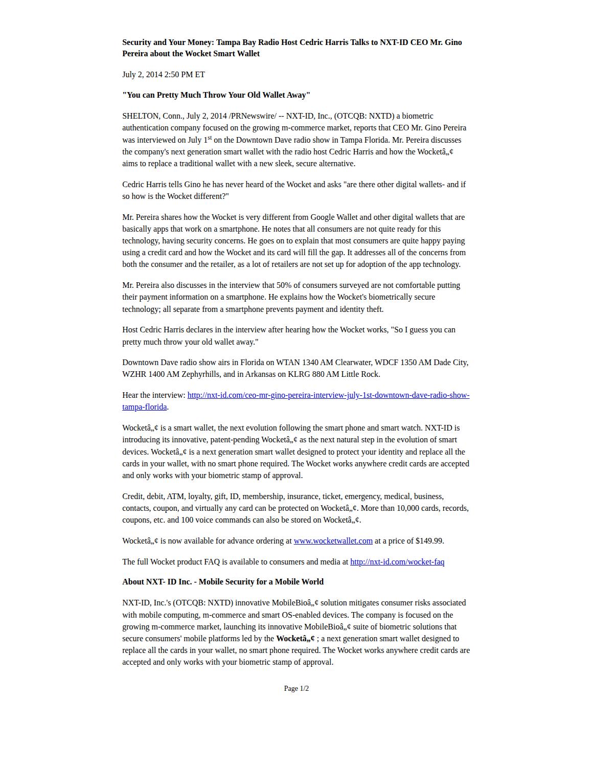Security and Your Money: Tampa Bay Radio Host Cedric Harris Talks to NXT-ID CEO Mr. Gino Pereira about the Wocket Smart Wallet
July 2, 2014 2:50 PM ET
"You can Pretty Much Throw Your Old Wallet Away"
SHELTON, Conn., July 2, 2014 /PRNewswire/ -- NXT-ID, Inc., (OTCQB: NXTD) a biometric authentication company focused on the growing m-commerce market, reports that CEO Mr. Gino Pereira was interviewed on July 1st on the Downtown Dave radio show in Tampa Florida. Mr. Pereira discusses the company's next generation smart wallet with the radio host Cedric Harris and how the Wocketâ„¢ aims to replace a traditional wallet with a new sleek, secure alternative.
Cedric Harris tells Gino he has never heard of the Wocket and asks "are there other digital wallets- and if so how is the Wocket different?"
Mr. Pereira shares how the Wocket is very different from Google Wallet and other digital wallets that are basically apps that work on a smartphone. He notes that all consumers are not quite ready for this technology, having security concerns. He goes on to explain that most consumers are quite happy paying using a credit card and how the Wocket and its card will fill the gap. It addresses all of the concerns from both the consumer and the retailer, as a lot of retailers are not set up for adoption of the app technology.
Mr. Pereira also discusses in the interview that 50% of consumers surveyed are not comfortable putting their payment information on a smartphone. He explains how the Wocket's biometrically secure technology; all separate from a smartphone prevents payment and identity theft.
Host Cedric Harris declares in the interview after hearing how the Wocket works, "So I guess you can pretty much throw your old wallet away."
Downtown Dave radio show airs in Florida on WTAN 1340 AM Clearwater, WDCF 1350 AM Dade City, WZHR 1400 AM Zephyrhills, and in Arkansas on KLRG 880 AM Little Rock.
Hear the interview: http://nxt-id.com/ceo-mr-gino-pereira-interview-july-1st-downtown-dave-radio-show-tampa-florida.
Wocketâ„¢ is a smart wallet, the next evolution following the smart phone and smart watch. NXT-ID is introducing its innovative, patent-pending Wocketâ„¢ as the next natural step in the evolution of smart devices. Wocketâ„¢ is a next generation smart wallet designed to protect your identity and replace all the cards in your wallet, with no smart phone required. The Wocket works anywhere credit cards are accepted and only works with your biometric stamp of approval.
Credit, debit, ATM, loyalty, gift, ID, membership, insurance, ticket, emergency, medical, business, contacts, coupon, and virtually any card can be protected on Wocketâ„¢. More than 10,000 cards, records, coupons, etc. and 100 voice commands can also be stored on Wocketâ„¢.
Wocketâ„¢ is now available for advance ordering at www.wocketwallet.com at a price of $149.99.
The full Wocket product FAQ is available to consumers and media at http://nxt-id.com/wocket-faq
About NXT- ID Inc. - Mobile Security for a Mobile World
NXT-ID, Inc.'s (OTCQB: NXTD) innovative MobileBioâ„¢ solution mitigates consumer risks associated with mobile computing, m-commerce and smart OS-enabled devices. The company is focused on the growing m-commerce market, launching its innovative MobileBioâ„¢ suite of biometric solutions that secure consumers' mobile platforms led by the Wocketâ„¢ ; a next generation smart wallet designed to replace all the cards in your wallet, no smart phone required. The Wocket works anywhere credit cards are accepted and only works with your biometric stamp of approval.
Page 1/2